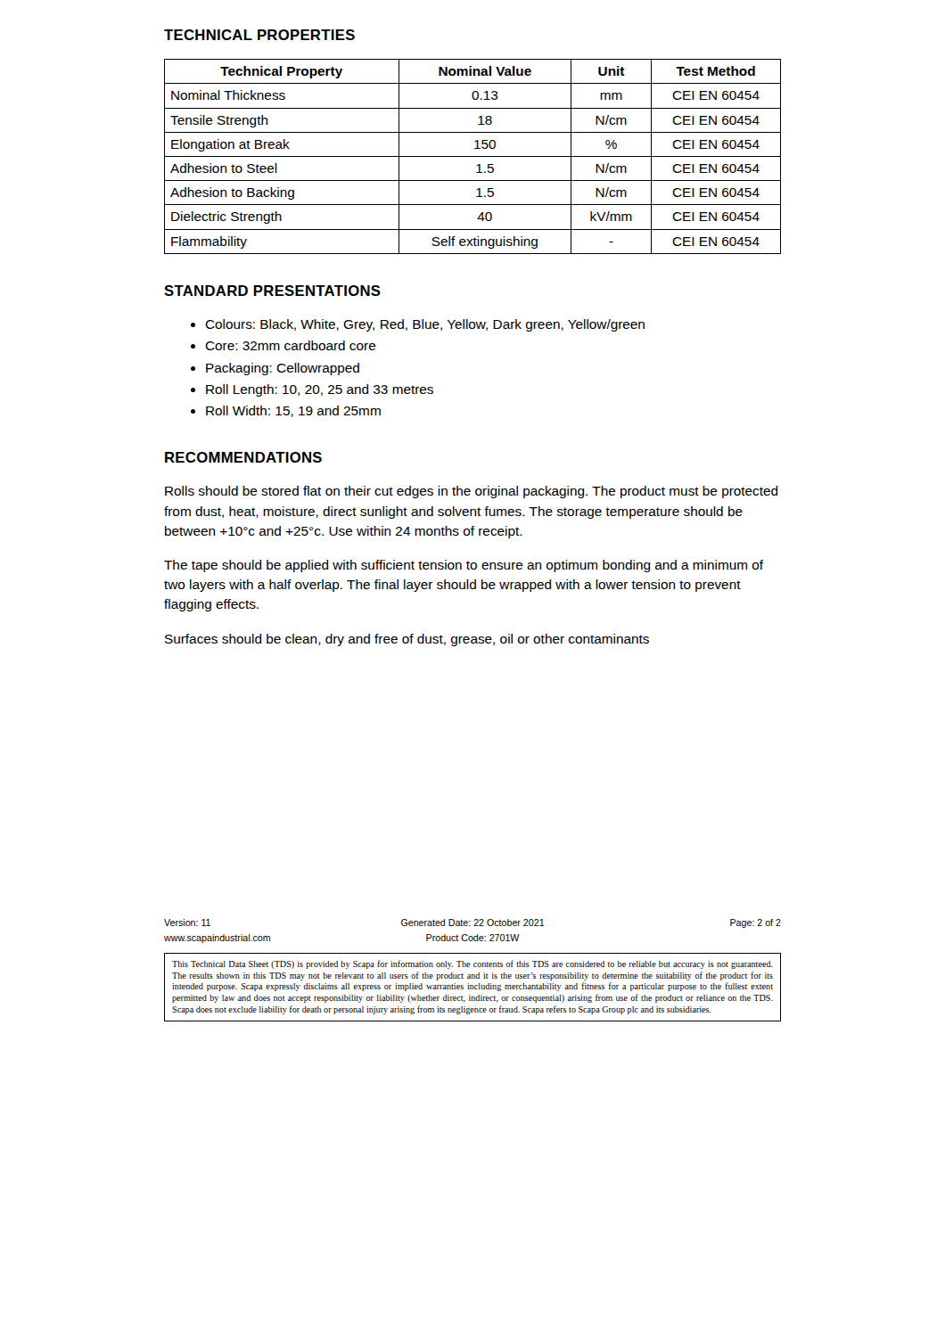TECHNICAL PROPERTIES
| Technical Property | Nominal Value | Unit | Test Method |
| --- | --- | --- | --- |
| Nominal Thickness | 0.13 | mm | CEI EN 60454 |
| Tensile Strength | 18 | N/cm | CEI EN 60454 |
| Elongation at Break | 150 | % | CEI EN 60454 |
| Adhesion to Steel | 1.5 | N/cm | CEI EN 60454 |
| Adhesion to Backing | 1.5 | N/cm | CEI EN 60454 |
| Dielectric Strength | 40 | kV/mm | CEI EN 60454 |
| Flammability | Self extinguishing | - | CEI EN 60454 |
STANDARD PRESENTATIONS
Colours: Black, White, Grey, Red, Blue, Yellow, Dark green, Yellow/green
Core: 32mm cardboard core
Packaging: Cellowrapped
Roll Length: 10, 20, 25 and 33 metres
Roll Width: 15, 19 and 25mm
RECOMMENDATIONS
Rolls should be stored flat on their cut edges in the original packaging. The product must be protected from dust, heat, moisture, direct sunlight and solvent fumes. The storage temperature should be between +10°c and +25°c. Use within 24 months of receipt.
The tape should be applied with sufficient tension to ensure an optimum bonding and a minimum of two layers with a half overlap. The final layer should be wrapped with a lower tension to prevent flagging effects.
Surfaces should be clean, dry and free of dust, grease, oil or other contaminants
Version: 11
Generated Date: 22 October 2021
Page: 2 of 2
www.scapaindustrial.com
Product Code: 2701W
This Technical Data Sheet (TDS) is provided by Scapa for information only. The contents of this TDS are considered to be reliable but accuracy is not guaranteed. The results shown in this TDS may not be relevant to all users of the product and it is the user’s responsibility to determine the suitability of the product for its intended purpose. Scapa expressly disclaims all express or implied warranties including merchantability and fitness for a particular purpose to the fullest extent permitted by law and does not accept responsibility or liability (whether direct, indirect, or consequential) arising from use of the product or reliance on the TDS. Scapa does not exclude liability for death or personal injury arising from its negligence or fraud. Scapa refers to Scapa Group plc and its subsidiaries.